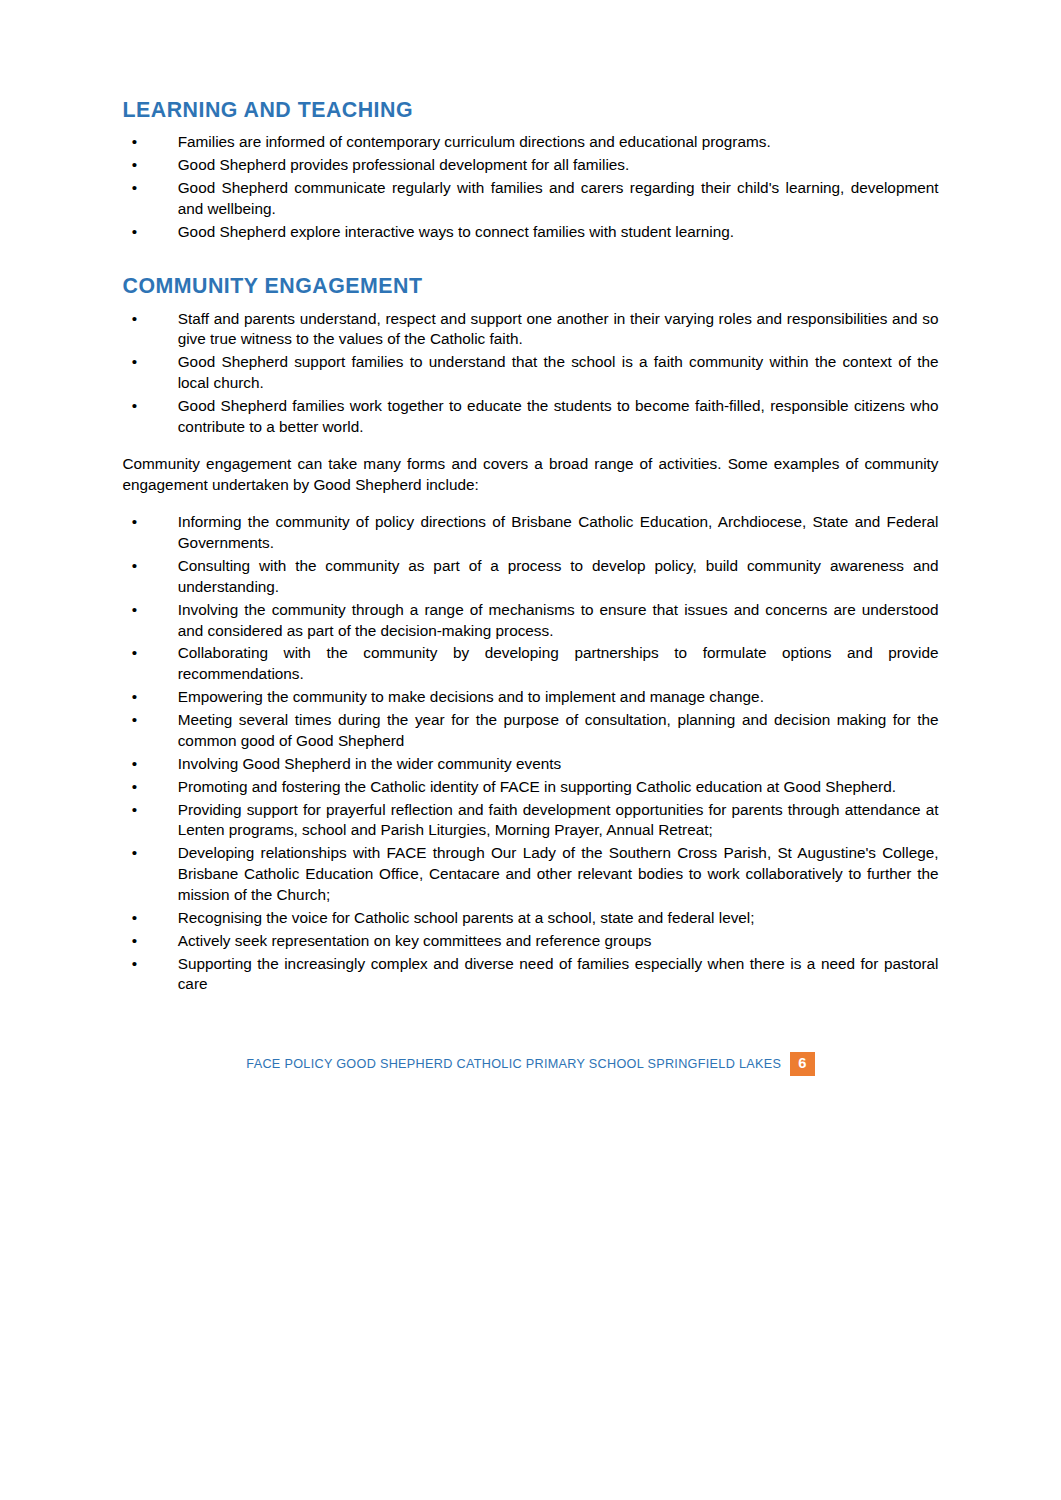LEARNING AND TEACHING
Families are informed of contemporary curriculum directions and educational programs.
Good Shepherd provides professional development for all families.
Good Shepherd communicate regularly with families and carers regarding their child's learning, development and wellbeing.
Good Shepherd explore interactive ways to connect families with student learning.
COMMUNITY ENGAGEMENT
Staff and parents understand, respect and support one another in their varying roles and responsibilities and so give true witness to the values of the Catholic faith.
Good Shepherd support families to understand that the school is a faith community within the context of the local church.
Good Shepherd families work together to educate the students to become faith-filled, responsible citizens who contribute to a better world.
Community engagement can take many forms and covers a broad range of activities. Some examples of community engagement undertaken by Good Shepherd include:
Informing the community of policy directions of Brisbane Catholic Education, Archdiocese, State and Federal Governments.
Consulting with the community as part of a process to develop policy, build community awareness and understanding.
Involving the community through a range of mechanisms to ensure that issues and concerns are understood and considered as part of the decision-making process.
Collaborating with the community by developing partnerships to formulate options and provide recommendations.
Empowering the community to make decisions and to implement and manage change.
Meeting several times during the year for the purpose of consultation, planning and decision making for the common good of Good Shepherd
Involving Good Shepherd in the wider community events
Promoting and fostering the Catholic identity of FACE in supporting Catholic education at Good Shepherd.
Providing support for prayerful reflection and faith development opportunities for parents through attendance at Lenten programs, school and Parish Liturgies, Morning Prayer, Annual Retreat;
Developing relationships with FACE through Our Lady of the Southern Cross Parish, St Augustine's College, Brisbane Catholic Education Office, Centacare and other relevant bodies to work collaboratively to further the mission of the Church;
Recognising the voice for Catholic school parents at a school, state and federal level;
Actively seek representation on key committees and reference groups
Supporting the increasingly complex and diverse need of families especially when there is a need for pastoral care
FACE POLICY GOOD SHEPHERD CATHOLIC PRIMARY SCHOOL SPRINGFIELD LAKES 6